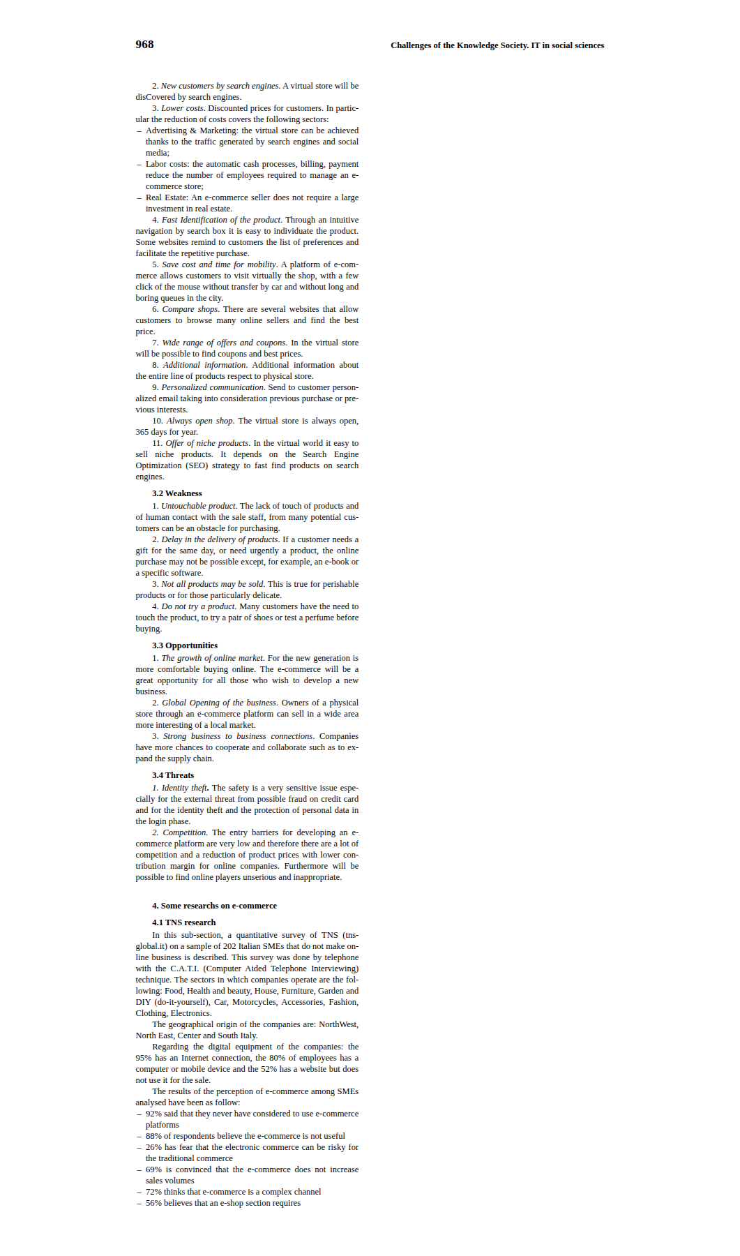968
Challenges of the Knowledge Society. IT in social sciences
2. New customers by search engines. A virtual store will be disCovered by search engines.
3. Lower costs. Discounted prices for customers. In particular the reduction of costs covers the following sectors:
Advertising & Marketing: the virtual store can be achieved thanks to the traffic generated by search engines and social media;
Labor costs: the automatic cash processes, billing, payment reduce the number of employees required to manage an e-commerce store;
Real Estate: An e-commerce seller does not require a large investment in real estate.
4. Fast Identification of the product. Through an intuitive navigation by search box it is easy to individuate the product. Some websites remind to customers the list of preferences and facilitate the repetitive purchase.
5. Save cost and time for mobility. A platform of e-commerce allows customers to visit virtually the shop, with a few click of the mouse without transfer by car and without long and boring queues in the city.
6. Compare shops. There are several websites that allow customers to browse many online sellers and find the best price.
7. Wide range of offers and coupons. In the virtual store will be possible to find coupons and best prices.
8. Additional information. Additional information about the entire line of products respect to physical store.
9. Personalized communication. Send to customer personalized email taking into consideration previous purchase or previous interests.
10. Always open shop. The virtual store is always open, 365 days for year.
11. Offer of niche products. In the virtual world it easy to sell niche products. It depends on the Search Engine Optimization (SEO) strategy to fast find products on search engines.
3.2 Weakness
1. Untouchable product. The lack of touch of products and of human contact with the sale staff, from many potential customers can be an obstacle for purchasing.
2. Delay in the delivery of products. If a customer needs a gift for the same day, or need urgently a product, the online purchase may not be possible except, for example, an e-book or a specific software.
3. Not all products may be sold. This is true for perishable products or for those particularly delicate.
4. Do not try a product. Many customers have the need to touch the product, to try a pair of shoes or test a perfume before buying.
3.3 Opportunities
1. The growth of online market. For the new generation is more comfortable buying online. The e-commerce will be a great opportunity for all those who wish to develop a new business.
2. Global Opening of the business. Owners of a physical store through an e-commerce platform can sell in a wide area more interesting of a local market.
3. Strong business to business connections. Companies have more chances to cooperate and collaborate such as to expand the supply chain.
3.4 Threats
1. Identity theft. The safety is a very sensitive issue especially for the external threat from possible fraud on credit card and for the identity theft and the protection of personal data in the login phase.
2. Competition. The entry barriers for developing an e-commerce platform are very low and therefore there are a lot of competition and a reduction of product prices with lower contribution margin for online companies. Furthermore will be possible to find online players unserious and inappropriate.
4. Some researchs on e-commerce
4.1 TNS research
In this sub-section, a quantitative survey of TNS (tns-global.it) on a sample of 202 Italian SMEs that do not make online business is described. This survey was done by telephone with the C.A.T.I. (Computer Aided Telephone Interviewing) technique. The sectors in which companies operate are the following: Food, Health and beauty, House, Furniture, Garden and DIY (do-it-yourself), Car, Motorcycles, Accessories, Fashion, Clothing, Electronics.
The geographical origin of the companies are: NorthWest, North East, Center and South Italy.
Regarding the digital equipment of the companies: the 95% has an Internet connection, the 80% of employees has a computer or mobile device and the 52% has a website but does not use it for the sale.
The results of the perception of e-commerce among SMEs analysed have been as follow:
92% said that they never have considered to use e-commerce platforms
88% of respondents believe the e-commerce is not useful
26% has fear that the electronic commerce can be risky for the traditional commerce
69% is convinced that the e-commerce does not increase sales volumes
72% thinks that e-commerce is a complex channel
56% believes that an e-shop section requires